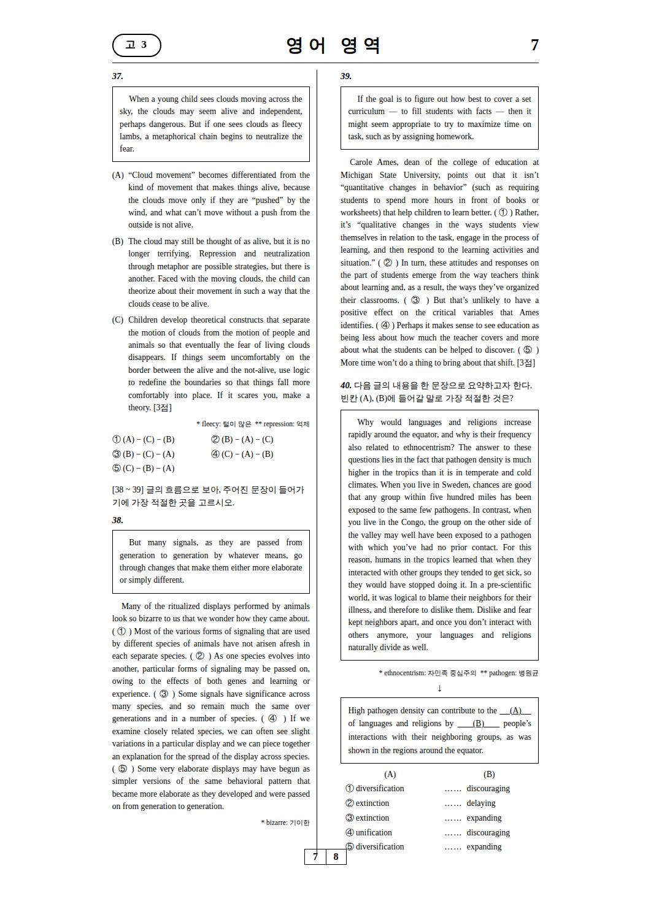고 3
영어 영역
7
37.
When a young child sees clouds moving across the sky, the clouds may seem alive and independent, perhaps dangerous. But if one sees clouds as fleecy lambs, a metaphorical chain begins to neutralize the fear.
(A)
“Cloud movement” becomes differentiated from the kind of movement that makes things alive, because the clouds move only if they are “pushed” by the wind, and what can’t move without a push from the outside is not alive.
(B)
The cloud may still be thought of as alive, but it is no longer terrifying. Repression and neutralization through metaphor are possible strategies, but there is another. Faced with the moving clouds, the child can theorize about their movement in such a way that the clouds cease to be alive.
(C)
Children develop theoretical constructs that separate the motion of clouds from the motion of people and animals so that eventually the fear of living clouds disappears. If things seem uncomfortably on the border between the alive and the not-alive, use logic to redefine the boundaries so that things fall more comfortably into place. If it scares you, make a theory. [3점]
* fleecy: 털이 많은 ** repression: 억제
① (A) − (C) − (B)
② (B) − (A) − (C)
③ (B) − (C) − (A)
④ (C) − (A) − (B)
⑤ (C) − (B) − (A)
[38 ~ 39] 글의 흐름으로 보아, 주어진 문장이 들어가기에 가장 적절한 곳을 고르시오.
38.
But many signals, as they are passed from generation to generation by whatever means, go through changes that make them either more elaborate or simply different.
Many of the ritualized displays performed by animals look so bizarre to us that we wonder how they came about. ( ① ) Most of the various forms of signaling that are used by different species of animals have not arisen afresh in each separate species. ( ② ) As one species evolves into another, particular forms of signaling may be passed on, owing to the effects of both genes and learning or experience. ( ③ ) Some signals have significance across many species, and so remain much the same over generations and in a number of species. ( ④ ) If we examine closely related species, we can often see slight variations in a particular display and we can piece together an explanation for the spread of the display across species. ( ⑤ ) Some very elaborate displays may have begun as simpler versions of the same behavioral pattern that became more elaborate as they developed and were passed on from generation to generation.
* bizarre: 기이한
39.
If the goal is to figure out how best to cover a set curriculum — to fill students with facts — then it might seem appropriate to try to maximize time on task, such as by assigning homework.
Carole Ames, dean of the college of education at Michigan State University, points out that it isn’t “quantitative changes in behavior” (such as requiring students to spend more hours in front of books or worksheets) that help children to learn better. ( ① ) Rather, it’s “qualitative changes in the ways students view themselves in relation to the task, engage in the process of learning, and then respond to the learning activities and situation.” ( ② ) In turn, these attitudes and responses on the part of students emerge from the way teachers think about learning and, as a result, the ways they’ve organized their classrooms. ( ③ ) But that’s unlikely to have a positive effect on the critical variables that Ames identifies. ( ④ ) Perhaps it makes sense to see education as being less about how much the teacher covers and more about what the students can be helped to discover. ( ⑤ ) More time won’t do a thing to bring about that shift. [3점]
40. 다음 글의 내용을 한 문장으로 요약하고자 한다. 빈칸 (A), (B)에 들어갈 말로 가장 적절한 것은?
Why would languages and religions increase rapidly around the equator, and why is their frequency also related to ethnocentrism? The answer to these questions lies in the fact that pathogen density is much higher in the tropics than it is in temperate and cold climates. When you live in Sweden, chances are good that any group within five hundred miles has been exposed to the same few pathogens. In contrast, when you live in the Congo, the group on the other side of the valley may well have been exposed to a pathogen with which you’ve had no prior contact. For this reason, humans in the tropics learned that when they interacted with other groups they tended to get sick, so they would have stopped doing it. In a pre-scientific world, it was logical to blame their neighbors for their illness, and therefore to dislike them. Dislike and fear kept neighbors apart, and once you don’t interact with others anymore, your languages and religions naturally divide as well.
* ethnocentrism: 자민족 중심주의 ** pathogen: 병원균
↓
High pathogen density can contribute to the (A) of languages and religions by (B) people’s interactions with their neighboring groups, as was shown in the regions around the equator.
(A)
(B)
① diversification
…… discouraging
② extinction
…… delaying
③ extinction
…… expanding
④ unification
…… discouraging
⑤ diversification
…… expanding
7
8